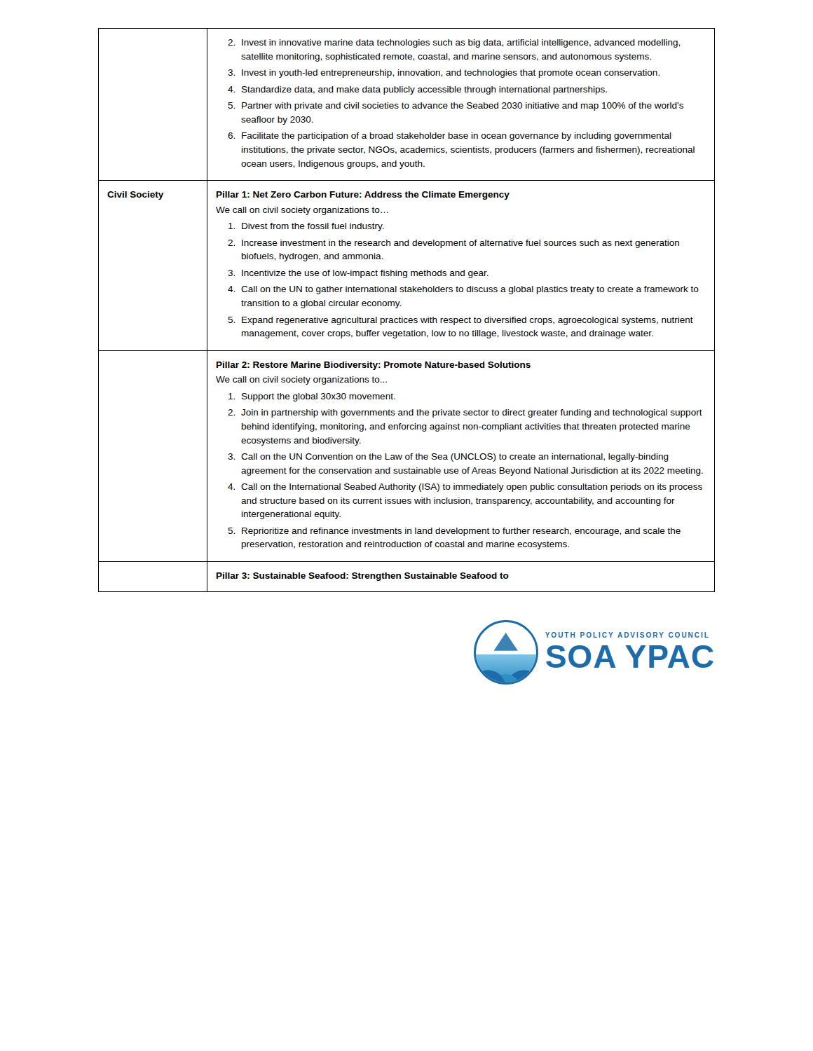| | Invest in innovative marine data technologies such as big data, artificial intelligence, advanced modelling, satellite monitoring, sophisticated remote, coastal, and marine sensors, and autonomous systems. Invest in youth-led entrepreneurship, innovation, and technologies that promote ocean conservation. Standardize data, and make data publicly accessible through international partnerships. Partner with private and civil societies to advance the Seabed 2030 initiative and map 100% of the world's seafloor by 2030. Facilitate the participation of a broad stakeholder base in ocean governance by including governmental institutions, the private sector, NGOs, academics, scientists, producers (farmers and fishermen), recreational ocean users, Indigenous groups, and youth. |
| Civil Society | Pillar 1: Net Zero Carbon Future: Address the Climate Emergency We call on civil society organizations to… Divest from the fossil fuel industry. Increase investment in the research and development of alternative fuel sources such as next generation biofuels, hydrogen, and ammonia. Incentivize the use of low-impact fishing methods and gear. Call on the UN to gather international stakeholders to discuss a global plastics treaty to create a framework to transition to a global circular economy. Expand regenerative agricultural practices with respect to diversified crops, agroecological systems, nutrient management, cover crops, buffer vegetation, low to no tillage, livestock waste, and drainage water. |
| | Pillar 2: Restore Marine Biodiversity: Promote Nature-based Solutions We call on civil society organizations to... Support the global 30x30 movement. Join in partnership with governments and the private sector to direct greater funding and technological support behind identifying, monitoring, and enforcing against non-compliant activities that threaten protected marine ecosystems and biodiversity. Call on the UN Convention on the Law of the Sea (UNCLOS) to create an international, legally-binding agreement for the conservation and sustainable use of Areas Beyond National Jurisdiction at its 2022 meeting. Call on the International Seabed Authority (ISA) to immediately open public consultation periods on its process and structure based on its current issues with inclusion, transparency, accountability, and accounting for intergenerational equity. Reprioritize and refinance investments in land development to further research, encourage, and scale the preservation, restoration and reintroduction of coastal and marine ecosystems. |
| | Pillar 3: Sustainable Seafood: Strengthen Sustainable Seafood to |
YOUTH POLICY ADVISORY COUNCIL
SOA YPAC